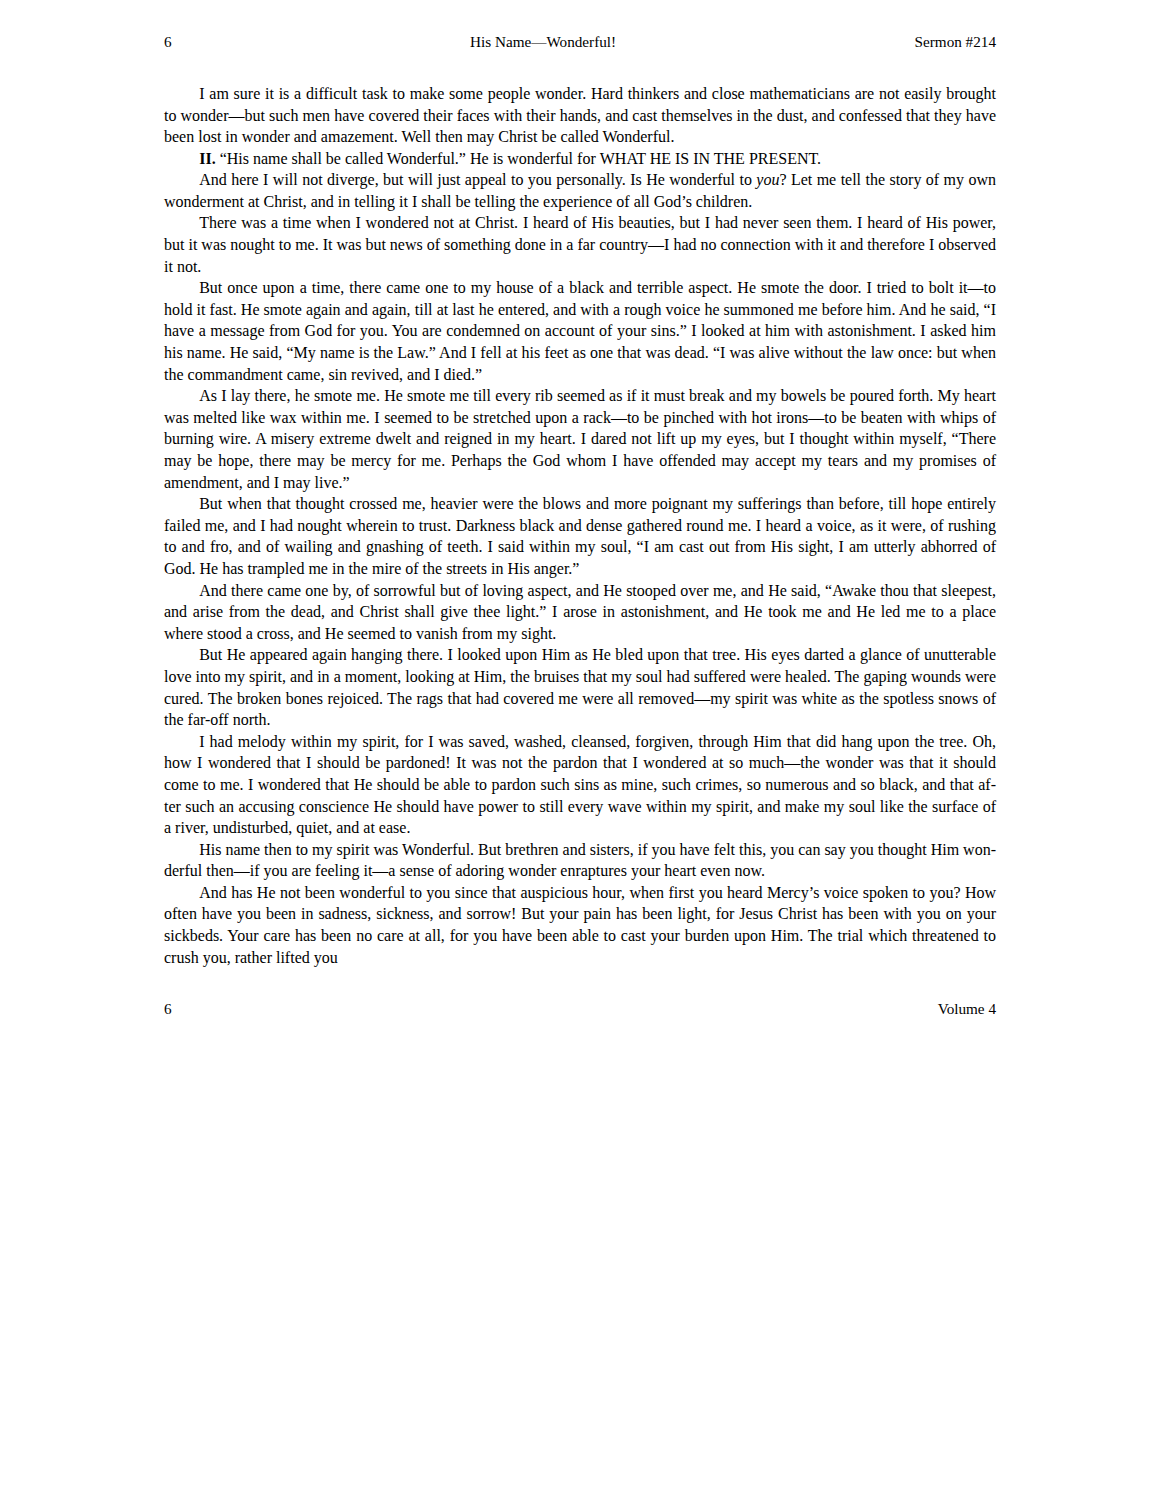6 His Name—Wonderful! Sermon #214
I am sure it is a difficult task to make some people wonder. Hard thinkers and close mathematicians are not easily brought to wonder—but such men have covered their faces with their hands, and cast themselves in the dust, and confessed that they have been lost in wonder and amazement. Well then may Christ be called Wonderful.
II. “His name shall be called Wonderful.” He is wonderful for WHAT HE IS IN THE PRESENT.
And here I will not diverge, but will just appeal to you personally. Is He wonderful to you? Let me tell the story of my own wonderment at Christ, and in telling it I shall be telling the experience of all God’s children.
There was a time when I wondered not at Christ. I heard of His beauties, but I had never seen them. I heard of His power, but it was nought to me. It was but news of something done in a far country—I had no connection with it and therefore I observed it not.
But once upon a time, there came one to my house of a black and terrible aspect. He smote the door. I tried to bolt it—to hold it fast. He smote again and again, till at last he entered, and with a rough voice he summoned me before him. And he said, “I have a message from God for you. You are condemned on account of your sins.” I looked at him with astonishment. I asked him his name. He said, “My name is the Law.” And I fell at his feet as one that was dead. “I was alive without the law once: but when the commandment came, sin revived, and I died.”
As I lay there, he smote me. He smote me till every rib seemed as if it must break and my bowels be poured forth. My heart was melted like wax within me. I seemed to be stretched upon a rack—to be pinched with hot irons—to be beaten with whips of burning wire. A misery extreme dwelt and reigned in my heart. I dared not lift up my eyes, but I thought within myself, “There may be hope, there may be mercy for me. Perhaps the God whom I have offended may accept my tears and my promises of amendment, and I may live.”
But when that thought crossed me, heavier were the blows and more poignant my sufferings than before, till hope entirely failed me, and I had nought wherein to trust. Darkness black and dense gathered round me. I heard a voice, as it were, of rushing to and fro, and of wailing and gnashing of teeth. I said within my soul, “I am cast out from His sight, I am utterly abhorred of God. He has trampled me in the mire of the streets in His anger.”
And there came one by, of sorrowful but of loving aspect, and He stooped over me, and He said, “Awake thou that sleepest, and arise from the dead, and Christ shall give thee light.” I arose in astonishment, and He took me and He led me to a place where stood a cross, and He seemed to vanish from my sight.
But He appeared again hanging there. I looked upon Him as He bled upon that tree. His eyes darted a glance of unutterable love into my spirit, and in a moment, looking at Him, the bruises that my soul had suffered were healed. The gaping wounds were cured. The broken bones rejoiced. The rags that had covered me were all removed—my spirit was white as the spotless snows of the far-off north.
I had melody within my spirit, for I was saved, washed, cleansed, forgiven, through Him that did hang upon the tree. Oh, how I wondered that I should be pardoned! It was not the pardon that I wondered at so much—the wonder was that it should come to me. I wondered that He should be able to pardon such sins as mine, such crimes, so numerous and so black, and that after such an accusing conscience He should have power to still every wave within my spirit, and make my soul like the surface of a river, undisturbed, quiet, and at ease.
His name then to my spirit was Wonderful. But brethren and sisters, if you have felt this, you can say you thought Him wonderful then—if you are feeling it—a sense of adoring wonder enraptures your heart even now.
And has He not been wonderful to you since that auspicious hour, when first you heard Mercy’s voice spoken to you? How often have you been in sadness, sickness, and sorrow! But your pain has been light, for Jesus Christ has been with you on your sickbeds. Your care has been no care at all, for you have been able to cast your burden upon Him. The trial which threatened to crush you, rather lifted you
6 Volume 4